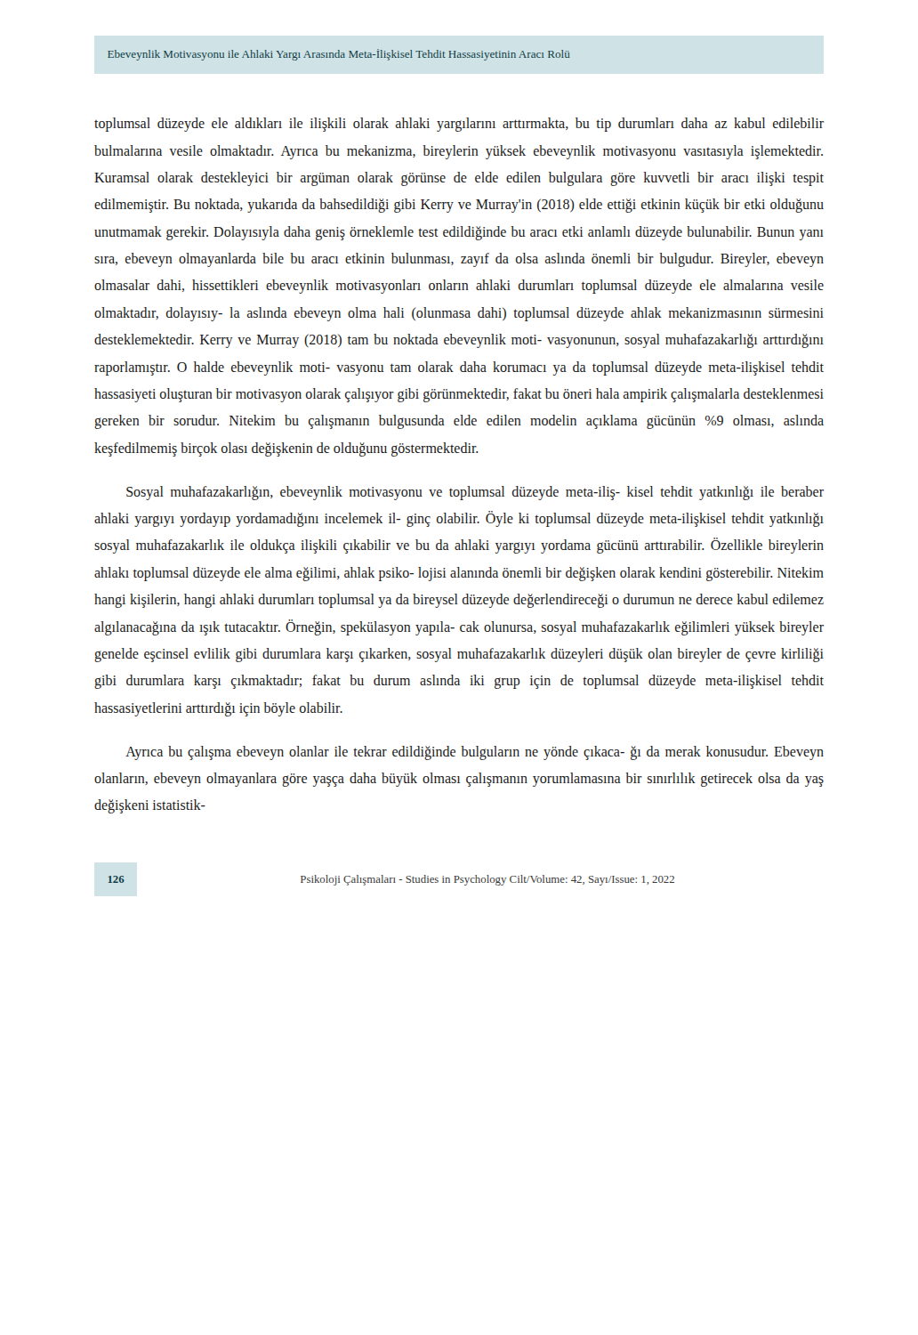Ebeveynlik Motivasyonu ile Ahlaki Yargı Arasında Meta-İlişkisel Tehdit Hassasiyetinin Aracı Rolü
toplumsal düzeyde ele aldıkları ile ilişkili olarak ahlaki yargılarını arttırmakta, bu tip durumları daha az kabul edilebilir bulmalarına vesile olmaktadır. Ayrıca bu mekanizma, bireylerin yüksek ebeveynlik motivasyonu vasıtasıyla işlemektedir. Kuramsal olarak destekleyici bir argüman olarak görünse de elde edilen bulgulara göre kuvvetli bir aracı ilişki tespit edilmemiştir. Bu noktada, yukarıda da bahsedildiği gibi Kerry ve Murray'in (2018) elde ettiği etkinin küçük bir etki olduğunu unutmamak gerekir. Dolayısıyla daha geniş örneklemle test edildiğinde bu aracı etki anlamlı düzeyde bulunabilir. Bunun yanı sıra, ebeveyn olmayanlarda bile bu aracı etkinin bulunması, zayıf da olsa aslında önemli bir bulgudur. Bireyler, ebeveyn olmasalar dahi, hissettikleri ebeveynlik motivasyonları onların ahlaki durumları toplumsal düzeyde ele almalarına vesile olmaktadır, dolayısıy- la aslında ebeveyn olma hali (olunmasa dahi) toplumsal düzeyde ahlak mekanizmasının sürmesini desteklemektedir. Kerry ve Murray (2018) tam bu noktada ebeveynlik moti- vasyonunun, sosyal muhafazakarlığı arttırdığını raporlamıştır. O halde ebeveynlik moti- vasyonu tam olarak daha korumacı ya da toplumsal düzeyde meta-ilişkisel tehdit hassasiyeti oluşturan bir motivasyon olarak çalışıyor gibi görünmektedir, fakat bu öneri hala ampirik çalışmalarla desteklenmesi gereken bir sorudur. Nitekim bu çalışmanın bulgusunda elde edilen modelin açıklama gücünün %9 olması, aslında keşfedilmemiş birçok olası değişkenin de olduğunu göstermektedir.
Sosyal muhafazakarlığın, ebeveynlik motivasyonu ve toplumsal düzeyde meta-iliş- kisel tehdit yatkınlığı ile beraber ahlaki yargıyı yordayıp yordamadığını incelemek il- ginç olabilir. Öyle ki toplumsal düzeyde meta-ilişkisel tehdit yatkınlığı sosyal muhafazakarlık ile oldukça ilişkili çıkabilir ve bu da ahlaki yargıyı yordama gücünü arttırabilir. Özellikle bireylerin ahlakı toplumsal düzeyde ele alma eğilimi, ahlak psiko- lojisi alanında önemli bir değişken olarak kendini gösterebilir. Nitekim hangi kişilerin, hangi ahlaki durumları toplumsal ya da bireysel düzeyde değerlendireceği o durumun ne derece kabul edilemez algılanacağına da ışık tutacaktır. Örneğin, spekülasyon yapıla- cak olunursa, sosyal muhafazakarlık eğilimleri yüksek bireyler genelde eşcinsel evlilik gibi durumlara karşı çıkarken, sosyal muhafazakarlık düzeyleri düşük olan bireyler de çevre kirliliği gibi durumlara karşı çıkmaktadır; fakat bu durum aslında iki grup için de toplumsal düzeyde meta-ilişkisel tehdit hassasiyetlerini arttırdığı için böyle olabilir.
Ayrıca bu çalışma ebeveyn olanlar ile tekrar edildiğinde bulguların ne yönde çıkaca- ğı da merak konusudur. Ebeveyn olanların, ebeveyn olmayanlara göre yaşça daha büyük olması çalışmanın yorumlamasına bir sınırlılık getirecek olsa da yaş değişkeni istatistik-
126 Psikoloji Çalışmaları - Studies in Psychology Cilt/Volume: 42, Sayı/Issue: 1, 2022